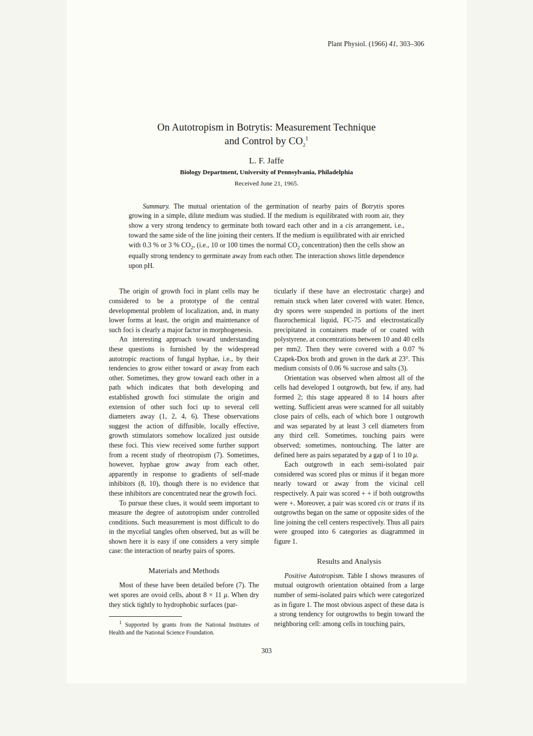Plant Physiol. (1966) 41, 303–306
On Autotropism in Botrytis: Measurement Technique
and Control by CO21
L. F. Jaffe
Biology Department, University of Pennsylvania, Philadelphia
Received June 21, 1965.
Summary. The mutual orientation of the germination of nearby pairs of Botrytis spores growing in a simple, dilute medium was studied. If the medium is equilibrated with room air, they show a very strong tendency to germinate both toward each other and in a cis arrangement, i.e., toward the same side of the line joining their centers. If the medium is equilibrated with air enriched with 0.3 % or 3 % CO2, (i.e., 10 or 100 times the normal CO2 concentration) then the cells show an equally strong tendency to germinate away from each other. The interaction shows little dependence upon pH.
The origin of growth foci in plant cells may be considered to be a prototype of the central developmental problem of localization, and, in many lower forms at least, the origin and maintenance of such foci is clearly a major factor in morphogenesis.
An interesting approach toward understanding these questions is furnished by the widespread autotropic reactions of fungal hyphae, i.e., by their tendencies to grow either toward or away from each other. Sometimes, they grow toward each other in a path which indicates that both developing and established growth foci stimulate the origin and extension of other such foci up to several cell diameters away (1, 2, 4, 6). These observations suggest the action of diffusible, locally effective, growth stimulators somehow localized just outside these foci. This view received some further support from a recent study of rheotropism (7). Sometimes, however, hyphae grow away from each other, apparently in response to gradients of self-made inhibitors (8, 10), though there is no evidence that these inhibitors are concentrated near the growth foci.
To pursue these clues, it would seem important to measure the degree of autotropism under controlled conditions. Such measurement is most difficult to do in the mycelial tangles often observed, but as will be shown here it is easy if one considers a very simple case: the interaction of nearby pairs of spores.
Materials and Methods
Most of these have been detailed before (7). The wet spores are ovoid cells, about 8 × 11 μ. When dry they stick tightly to hydrophobic surfaces (par-
1 Supported by grants from the National Institutes of Health and the National Science Foundation.
ticularly if these have an electrostatic charge) and remain stuck when later covered with water. Hence, dry spores were suspended in portions of the inert fluorochemical liquid, FC-75 and electrostatically precipitated in containers made of or coated with polystyrene, at concentrations between 10 and 40 cells per mm2. Then they were covered with a 0.07 % Czapek-Dox broth and grown in the dark at 23°. This medium consists of 0.06 % sucrose and salts (3).
Orientation was observed when almost all of the cells had developed 1 outgrowth, but few, if any, had formed 2; this stage appeared 8 to 14 hours after wetting. Sufficient areas were scanned for all suitably close pairs of cells, each of which bore 1 outgrowth and was separated by at least 3 cell diameters from any third cell. Sometimes, touching pairs were observed; sometimes, nontouching. The latter are defined here as pairs separated by a gap of 1 to 10 μ.
Each outgrowth in each semi-isolated pair considered was scored plus or minus if it began more nearly toward or away from the vicinal cell respectively. A pair was scored + + if both outgrowths were +. Moreover, a pair was scored cis or trans if its outgrowths began on the same or opposite sides of the line joining the cell centers respectively. Thus all pairs were grouped into 6 categories as diagrammed in figure 1.
Results and Analysis
Positive Autotropism. Table I shows measures of mutual outgrowth orientation obtained from a large number of semi-isolated pairs which were categorized as in figure 1. The most obvious aspect of these data is a strong tendency for outgrowths to begin toward the neighboring cell: among cells in touching pairs,
303